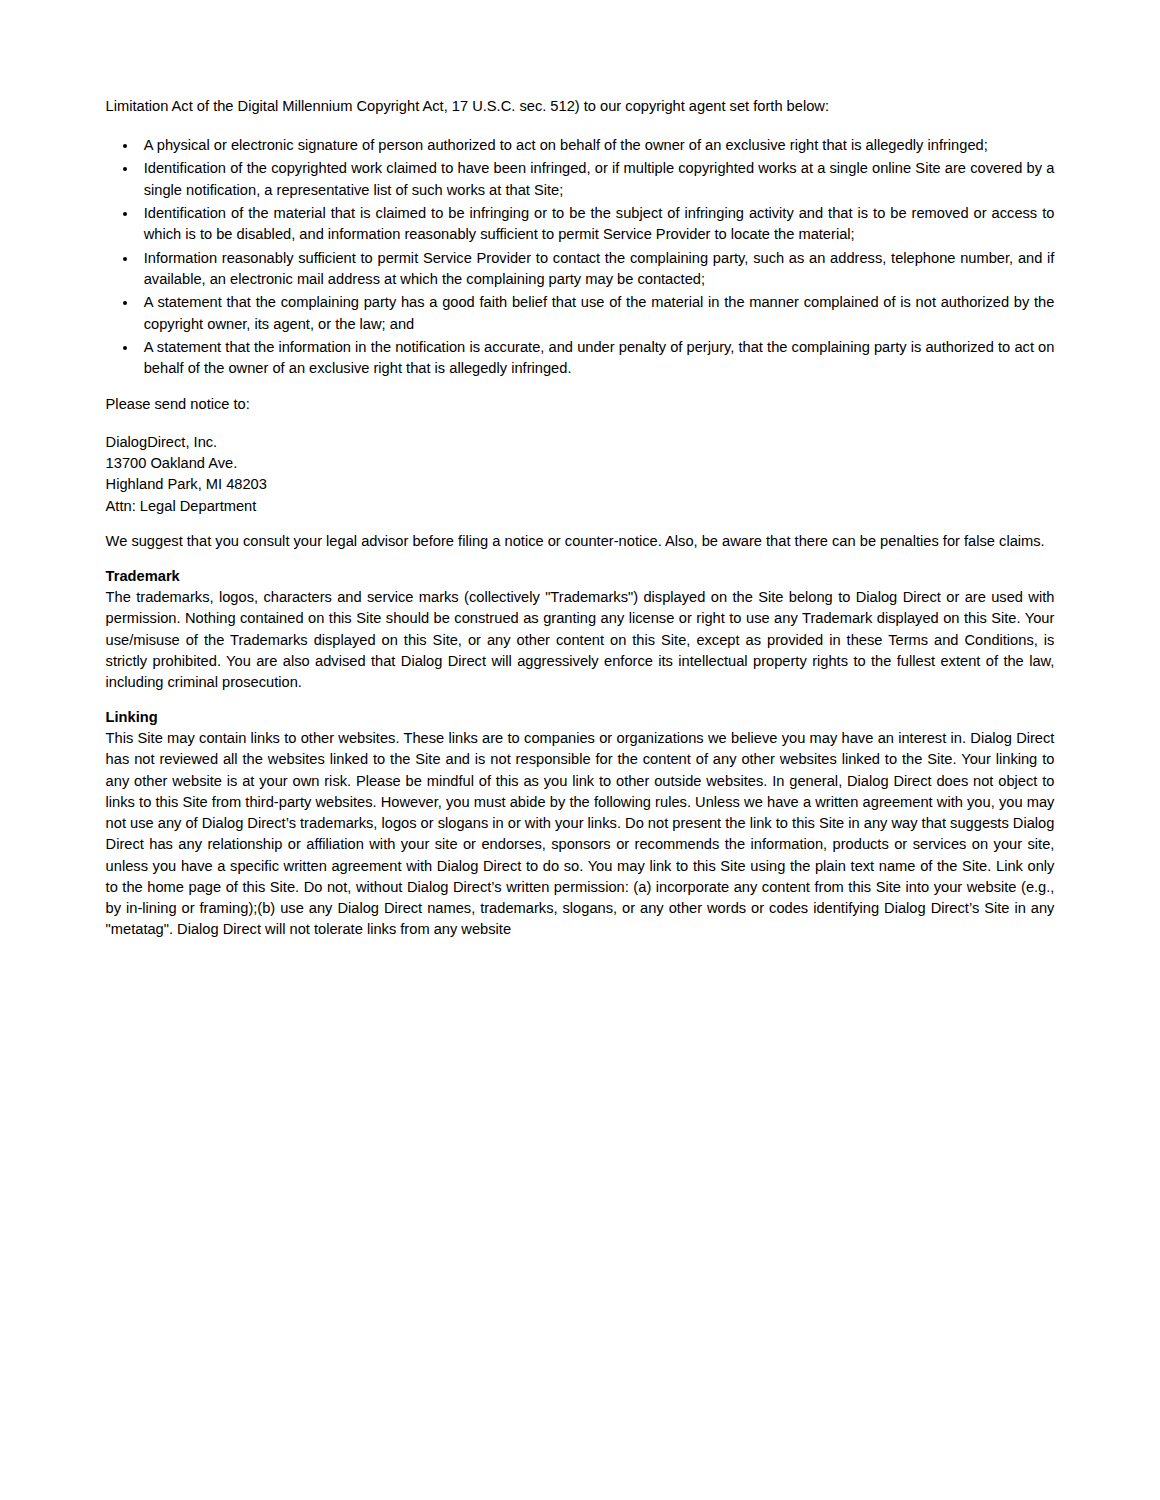Limitation Act of the Digital Millennium Copyright Act, 17 U.S.C. sec. 512) to our copyright agent set forth below:
A physical or electronic signature of person authorized to act on behalf of the owner of an exclusive right that is allegedly infringed;
Identification of the copyrighted work claimed to have been infringed, or if multiple copyrighted works at a single online Site are covered by a single notification, a representative list of such works at that Site;
Identification of the material that is claimed to be infringing or to be the subject of infringing activity and that is to be removed or access to which is to be disabled, and information reasonably sufficient to permit Service Provider to locate the material;
Information reasonably sufficient to permit Service Provider to contact the complaining party, such as an address, telephone number, and if available, an electronic mail address at which the complaining party may be contacted;
A statement that the complaining party has a good faith belief that use of the material in the manner complained of is not authorized by the copyright owner, its agent, or the law; and
A statement that the information in the notification is accurate, and under penalty of perjury, that the complaining party is authorized to act on behalf of the owner of an exclusive right that is allegedly infringed.
Please send notice to:
DialogDirect, Inc.
13700 Oakland Ave.
Highland Park, MI 48203
Attn: Legal Department
We suggest that you consult your legal advisor before filing a notice or counter-notice. Also, be aware that there can be penalties for false claims.
Trademark
The trademarks, logos, characters and service marks (collectively "Trademarks") displayed on the Site belong to Dialog Direct or are used with permission. Nothing contained on this Site should be construed as granting any license or right to use any Trademark displayed on this Site. Your use/misuse of the Trademarks displayed on this Site, or any other content on this Site, except as provided in these Terms and Conditions, is strictly prohibited. You are also advised that Dialog Direct will aggressively enforce its intellectual property rights to the fullest extent of the law, including criminal prosecution.
Linking
This Site may contain links to other websites. These links are to companies or organizations we believe you may have an interest in. Dialog Direct has not reviewed all the websites linked to the Site and is not responsible for the content of any other websites linked to the Site. Your linking to any other website is at your own risk. Please be mindful of this as you link to other outside websites. In general, Dialog Direct does not object to links to this Site from third-party websites. However, you must abide by the following rules. Unless we have a written agreement with you, you may not use any of Dialog Direct’s trademarks, logos or slogans in or with your links. Do not present the link to this Site in any way that suggests Dialog Direct has any relationship or affiliation with your site or endorses, sponsors or recommends the information, products or services on your site, unless you have a specific written agreement with Dialog Direct to do so. You may link to this Site using the plain text name of the Site. Link only to the home page of this Site. Do not, without Dialog Direct’s written permission: (a) incorporate any content from this Site into your website (e.g., by in-lining or framing);(b) use any Dialog Direct names, trademarks, slogans, or any other words or codes identifying Dialog Direct’s Site in any "metatag". Dialog Direct will not tolerate links from any website